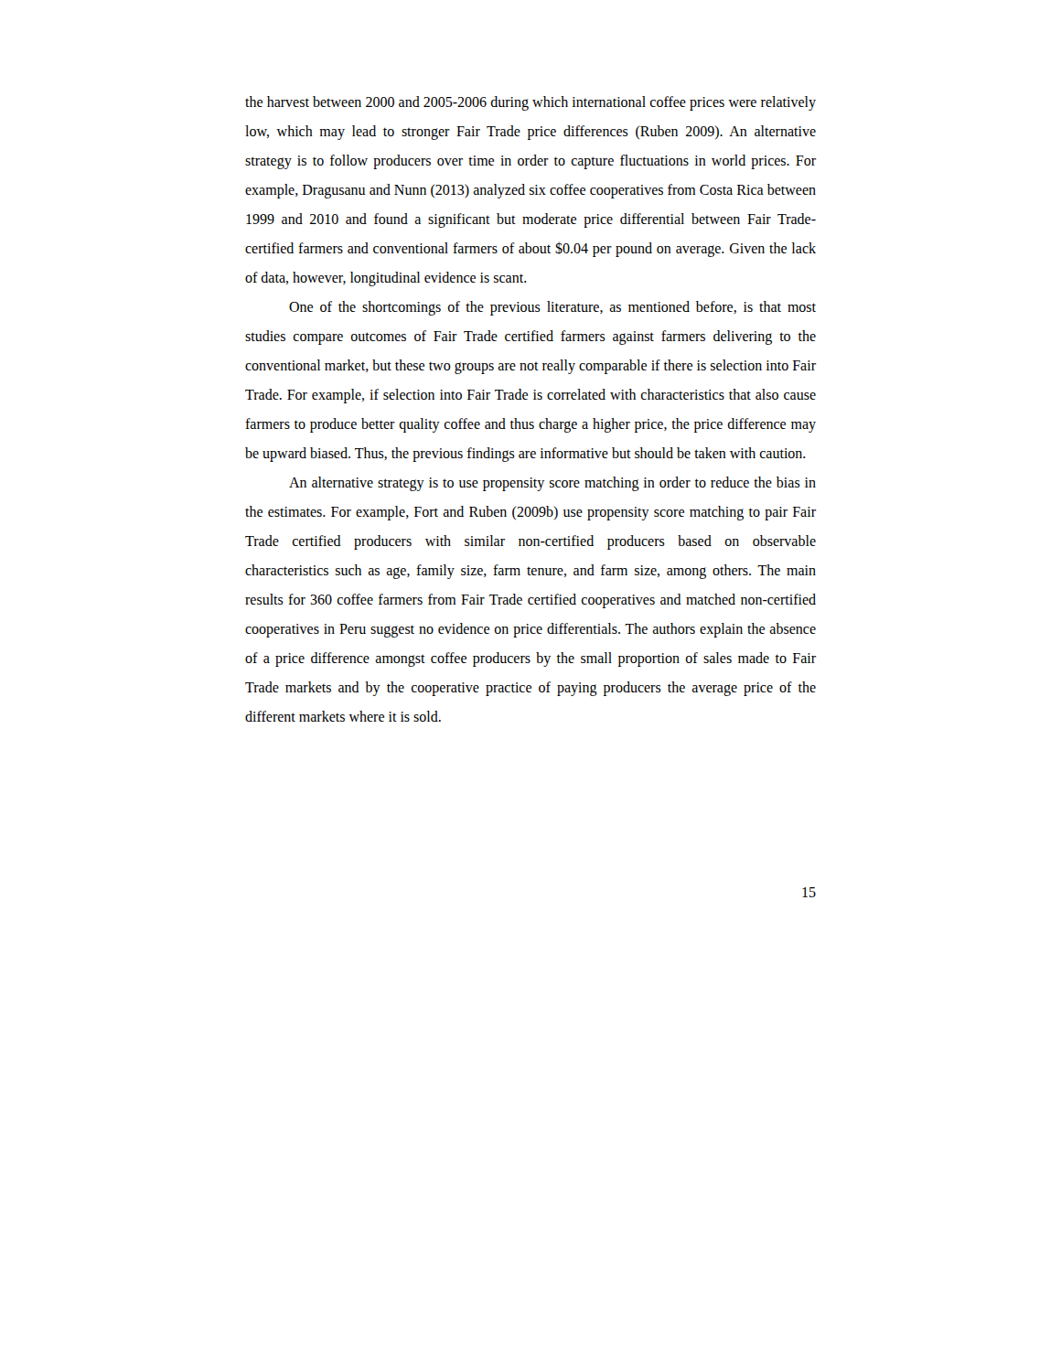the harvest between 2000 and 2005-2006 during which international coffee prices were relatively low, which may lead to stronger Fair Trade price differences (Ruben 2009). An alternative strategy is to follow producers over time in order to capture fluctuations in world prices. For example, Dragusanu and Nunn (2013) analyzed six coffee cooperatives from Costa Rica between 1999 and 2010 and found a significant but moderate price differential between Fair Trade-certified farmers and conventional farmers of about $0.04 per pound on average. Given the lack of data, however, longitudinal evidence is scant.
One of the shortcomings of the previous literature, as mentioned before, is that most studies compare outcomes of Fair Trade certified farmers against farmers delivering to the conventional market, but these two groups are not really comparable if there is selection into Fair Trade. For example, if selection into Fair Trade is correlated with characteristics that also cause farmers to produce better quality coffee and thus charge a higher price, the price difference may be upward biased. Thus, the previous findings are informative but should be taken with caution.
An alternative strategy is to use propensity score matching in order to reduce the bias in the estimates. For example, Fort and Ruben (2009b) use propensity score matching to pair Fair Trade certified producers with similar non-certified producers based on observable characteristics such as age, family size, farm tenure, and farm size, among others. The main results for 360 coffee farmers from Fair Trade certified cooperatives and matched non-certified cooperatives in Peru suggest no evidence on price differentials. The authors explain the absence of a price difference amongst coffee producers by the small proportion of sales made to Fair Trade markets and by the cooperative practice of paying producers the average price of the different markets where it is sold.
15